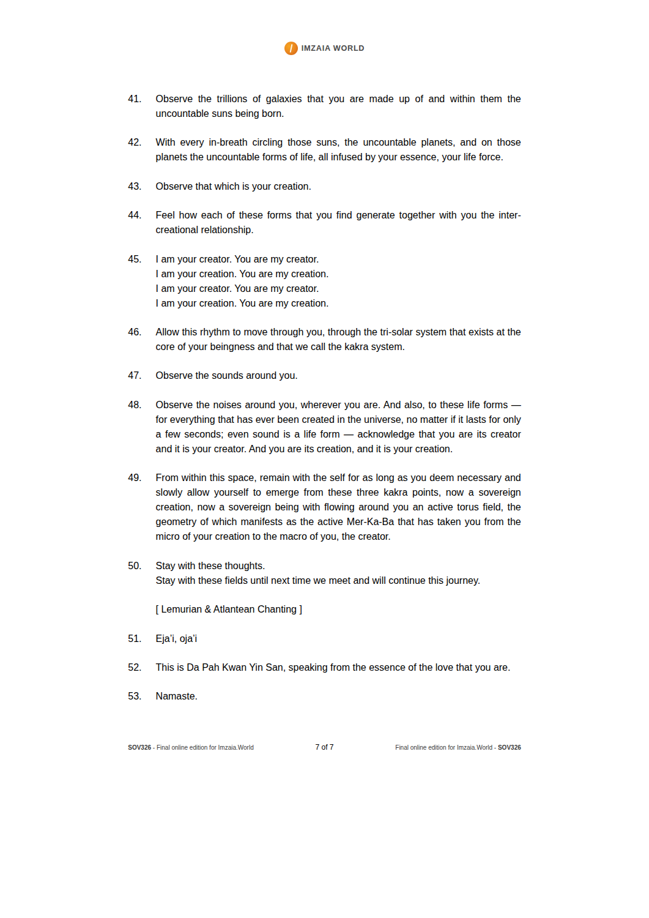IMZAIA WORLD
Observe the trillions of galaxies that you are made up of and within them the uncountable suns being born.
With every in-breath circling those suns, the uncountable planets, and on those planets the uncountable forms of life, all infused by your essence, your life force.
Observe that which is your creation.
Feel how each of these forms that you find generate together with you the inter-creational relationship.
I am your creator. You are my creator.
I am your creation. You are my creation.
I am your creator. You are my creator.
I am your creation. You are my creation.
Allow this rhythm to move through you, through the tri-solar system that exists at the core of your beingness and that we call the kakra system.
Observe the sounds around you.
Observe the noises around you, wherever you are. And also, to these life forms — for everything that has ever been created in the universe, no matter if it lasts for only a few seconds; even sound is a life form — acknowledge that you are its creator and it is your creator. And you are its creation, and it is your creation.
From within this space, remain with the self for as long as you deem necessary and slowly allow yourself to emerge from these three kakra points, now a sovereign creation, now a sovereign being with flowing around you an active torus field, the geometry of which manifests as the active Mer-Ka-Ba that has taken you from the micro of your creation to the macro of you, the creator.
Stay with these thoughts.
Stay with these fields until next time we meet and will continue this journey.
[ Lemurian & Atlantean Chanting ]
Eja’i, oja’i
This is Da Pah Kwan Yin San, speaking from the essence of the love that you are.
Namaste.
SOV326 - Final online edition for Imzaia.World
7 of 7
Final online edition for Imzaia.World - SOV326